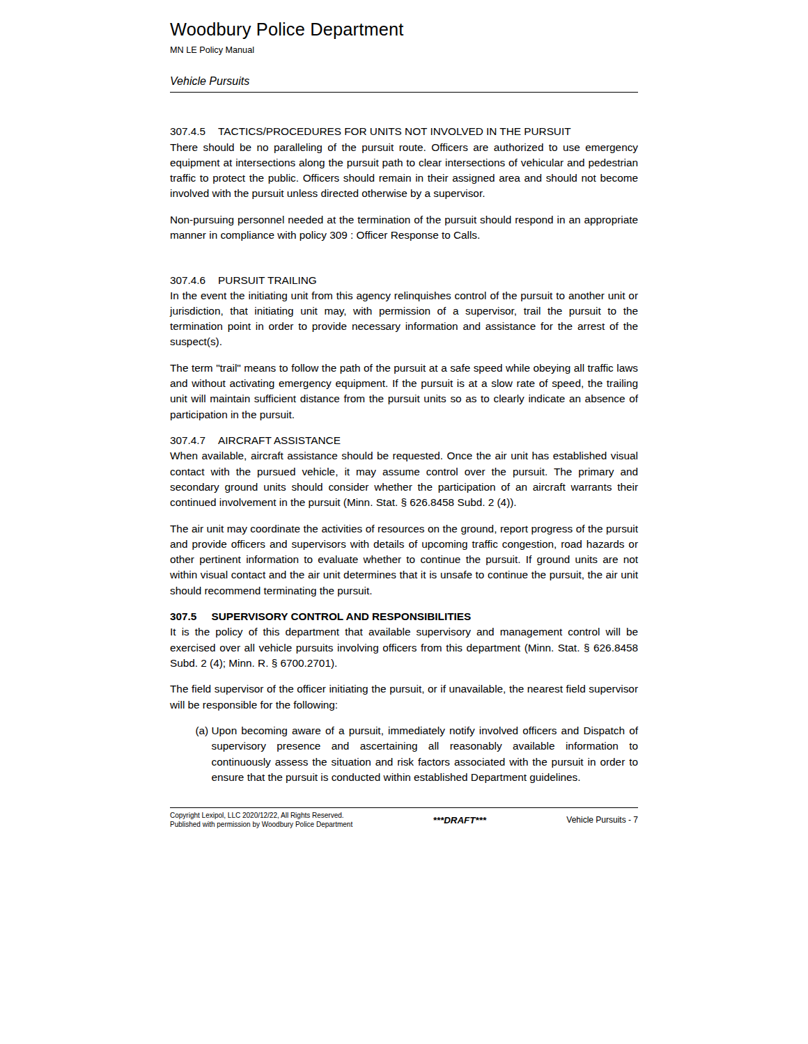Woodbury Police Department
MN LE Policy Manual
Vehicle Pursuits
307.4.5 TACTICS/PROCEDURES FOR UNITS NOT INVOLVED IN THE PURSUIT
There should be no paralleling of the pursuit route. Officers are authorized to use emergency equipment at intersections along the pursuit path to clear intersections of vehicular and pedestrian traffic to protect the public. Officers should remain in their assigned area and should not become involved with the pursuit unless directed otherwise by a supervisor.
Non-pursuing personnel needed at the termination of the pursuit should respond in an appropriate manner in compliance with policy 309 : Officer Response to Calls.
307.4.6 PURSUIT TRAILING
In the event the initiating unit from this agency relinquishes control of the pursuit to another unit or jurisdiction, that initiating unit may, with permission of a supervisor, trail the pursuit to the termination point in order to provide necessary information and assistance for the arrest of the suspect(s).
The term "trail" means to follow the path of the pursuit at a safe speed while obeying all traffic laws and without activating emergency equipment. If the pursuit is at a slow rate of speed, the trailing unit will maintain sufficient distance from the pursuit units so as to clearly indicate an absence of participation in the pursuit.
307.4.7 AIRCRAFT ASSISTANCE
When available, aircraft assistance should be requested. Once the air unit has established visual contact with the pursued vehicle, it may assume control over the pursuit. The primary and secondary ground units should consider whether the participation of an aircraft warrants their continued involvement in the pursuit (Minn. Stat. § 626.8458 Subd. 2 (4)).
The air unit may coordinate the activities of resources on the ground, report progress of the pursuit and provide officers and supervisors with details of upcoming traffic congestion, road hazards or other pertinent information to evaluate whether to continue the pursuit. If ground units are not within visual contact and the air unit determines that it is unsafe to continue the pursuit, the air unit should recommend terminating the pursuit.
307.5 SUPERVISORY CONTROL AND RESPONSIBILITIES
It is the policy of this department that available supervisory and management control will be exercised over all vehicle pursuits involving officers from this department (Minn. Stat. § 626.8458 Subd. 2 (4); Minn. R. § 6700.2701).
The field supervisor of the officer initiating the pursuit, or if unavailable, the nearest field supervisor will be responsible for the following:
(a) Upon becoming aware of a pursuit, immediately notify involved officers and Dispatch of supervisory presence and ascertaining all reasonably available information to continuously assess the situation and risk factors associated with the pursuit in order to ensure that the pursuit is conducted within established Department guidelines.
Copyright Lexipol, LLC 2020/12/22, All Rights Reserved.
Published with permission by Woodbury Police Department
***DRAFT***
Vehicle Pursuits - 7